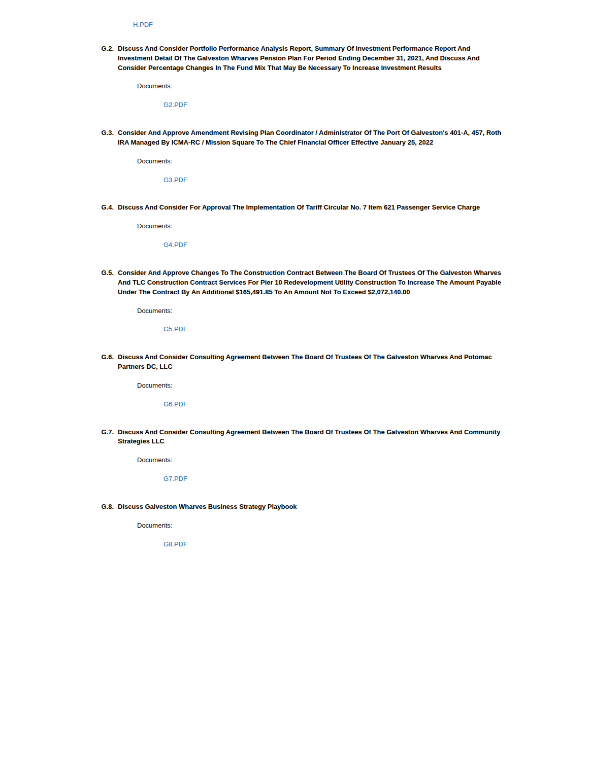H.PDF
G.2.
Discuss And Consider Portfolio Performance Analysis Report, Summary Of Investment Performance Report And Investment Detail Of The Galveston Wharves Pension Plan For Period Ending December 31, 2021, And Discuss And Consider Percentage Changes In The Fund Mix That May Be Necessary To Increase Investment Results
Documents:
G2.PDF
G.3.
Consider And Approve Amendment Revising Plan Coordinator / Administrator Of The Port Of Galveston's 401-A, 457, Roth IRA Managed By ICMA-RC / Mission Square To The Chief Financial Officer Effective January 25, 2022
Documents:
G3.PDF
G.4.
Discuss And Consider For Approval The Implementation Of Tariff Circular No. 7 Item 621 Passenger Service Charge
Documents:
G4.PDF
G.5.
Consider And Approve Changes To The Construction Contract Between The Board Of Trustees Of The Galveston Wharves And TLC Construction Contract Services For Pier 10 Redevelopment Utility Construction To Increase The Amount Payable Under The Contract By An Additional $165,491.85 To An Amount Not To Exceed $2,072,140.00
Documents:
G5.PDF
G.6.
Discuss And Consider Consulting Agreement Between The Board Of Trustees Of The Galveston Wharves And Potomac Partners DC, LLC
Documents:
G6.PDF
G.7.
Discuss And Consider Consulting Agreement Between The Board Of Trustees Of The Galveston Wharves And Community Strategies LLC
Documents:
G7.PDF
G.8.
Discuss Galveston Wharves Business Strategy Playbook
Documents:
G8.PDF